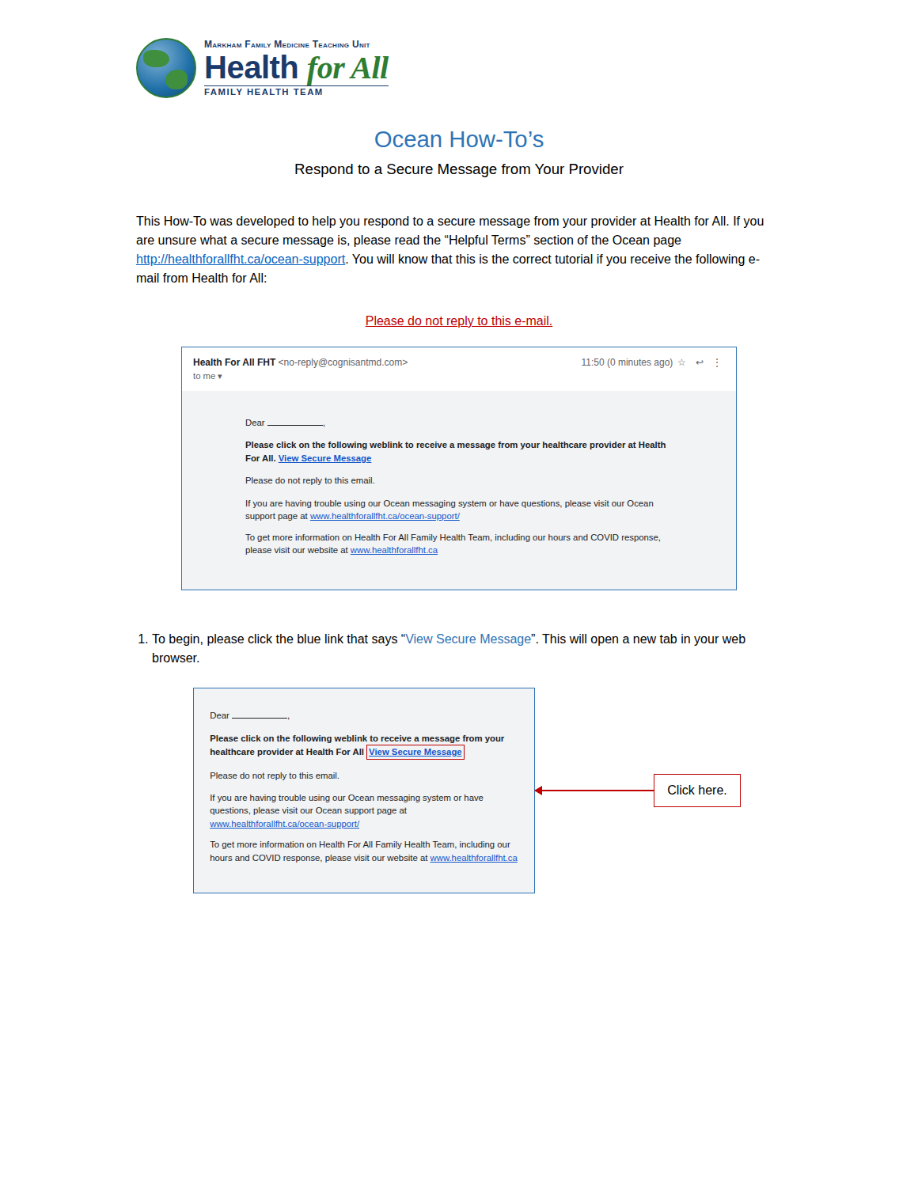Markham Family Medicine Teaching Unit
Health for All
FAMILY HEALTH TEAM
Ocean How-To’s
Respond to a Secure Message from Your Provider
This How-To was developed to help you respond to a secure message from your provider at Health for All. If you are unsure what a secure message is, please read the “Helpful Terms” section of the Ocean page http://healthforallfht.ca/ocean-support. You will know that this is the correct tutorial if you receive the following e-mail from Health for All:
Please do not reply to this e-mail.
Health For All FHT <no-reply@cognisantmd.com>
to me ▾
11:50 (0 minutes ago)
☆ ↩ ⋮
Dear ,
Please click on the following weblink to receive a message from your healthcare provider at Health For All. View Secure Message
Please do not reply to this email.
If you are having trouble using our Ocean messaging system or have questions, please visit our Ocean support page at www.healthforallfht.ca/ocean-support/
To get more information on Health For All Family Health Team, including our hours and COVID response, please visit our website at www.healthforallfht.ca
To begin, please click the blue link that says “View Secure Message”. This will open a new tab in your web browser.
Dear ,
Please click on the following weblink to receive a message from your healthcare provider at Health For All View Secure Message
Please do not reply to this email.
If you are having trouble using our Ocean messaging system or have questions, please visit our Ocean support page at www.healthforallfht.ca/ocean-support/
To get more information on Health For All Family Health Team, including our hours and COVID response, please visit our website at www.healthforallfht.ca
Click here.